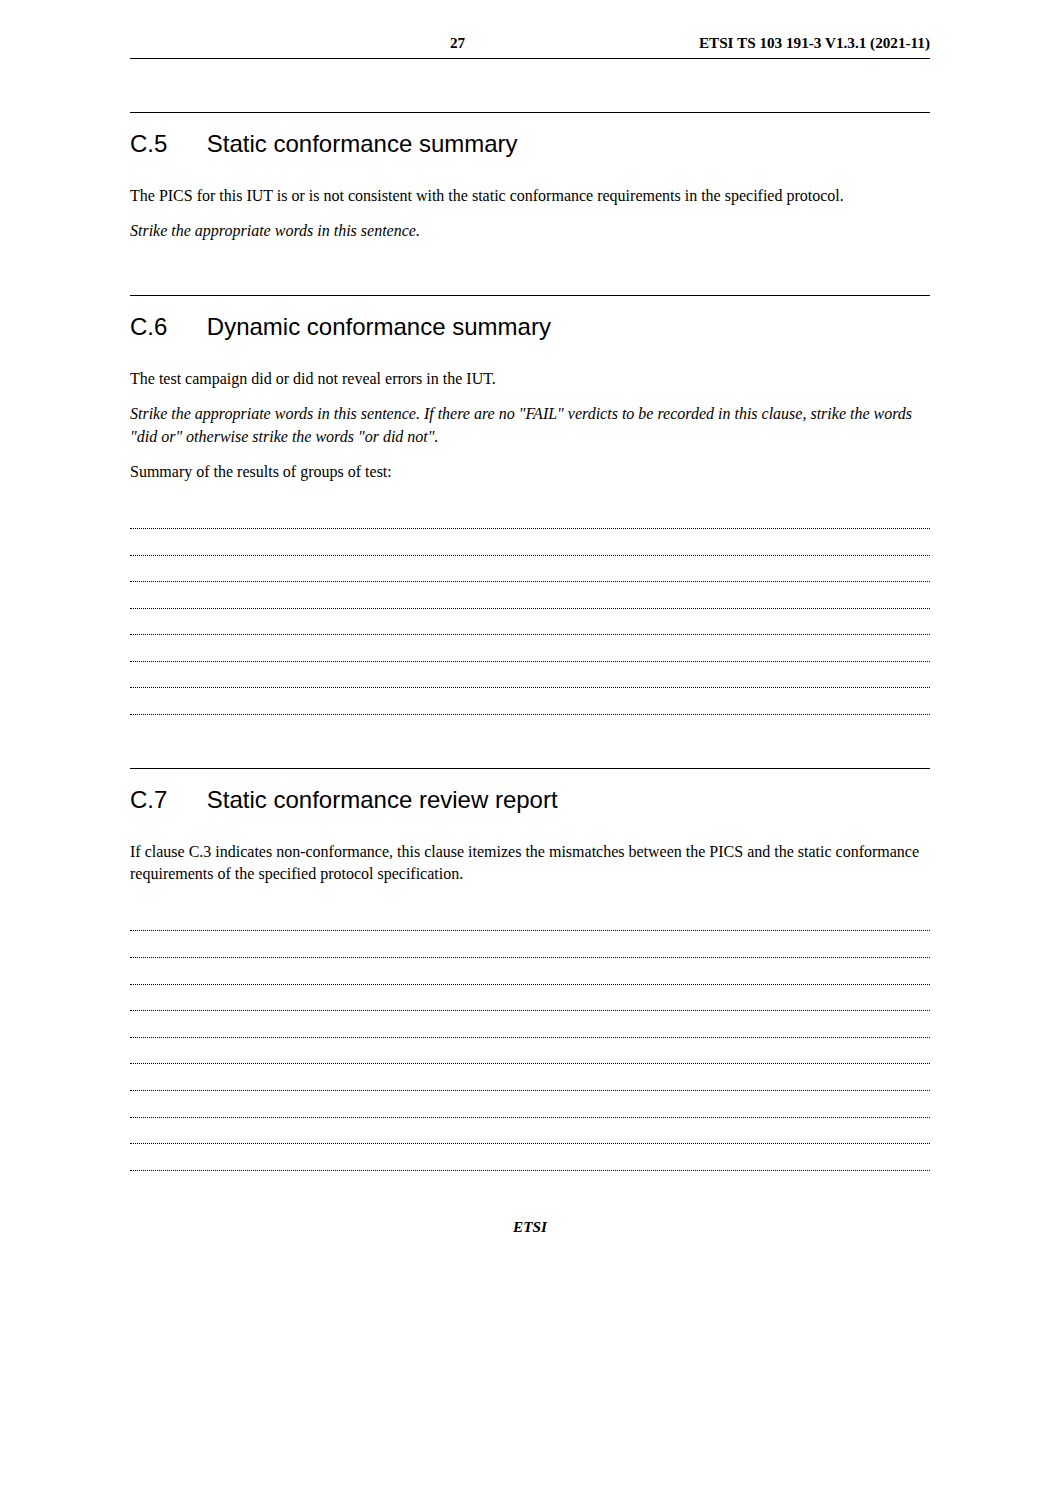27 ETSI TS 103 191-3 V1.3.1 (2021-11)
C.5 Static conformance summary
The PICS for this IUT is or is not consistent with the static conformance requirements in the specified protocol.
Strike the appropriate words in this sentence.
C.6 Dynamic conformance summary
The test campaign did or did not reveal errors in the IUT.
Strike the appropriate words in this sentence. If there are no "FAIL" verdicts to be recorded in this clause, strike the words "did or" otherwise strike the words "or did not".
Summary of the results of groups of test:
C.7 Static conformance review report
If clause C.3 indicates non-conformance, this clause itemizes the mismatches between the PICS and the static conformance requirements of the specified protocol specification.
ETSI